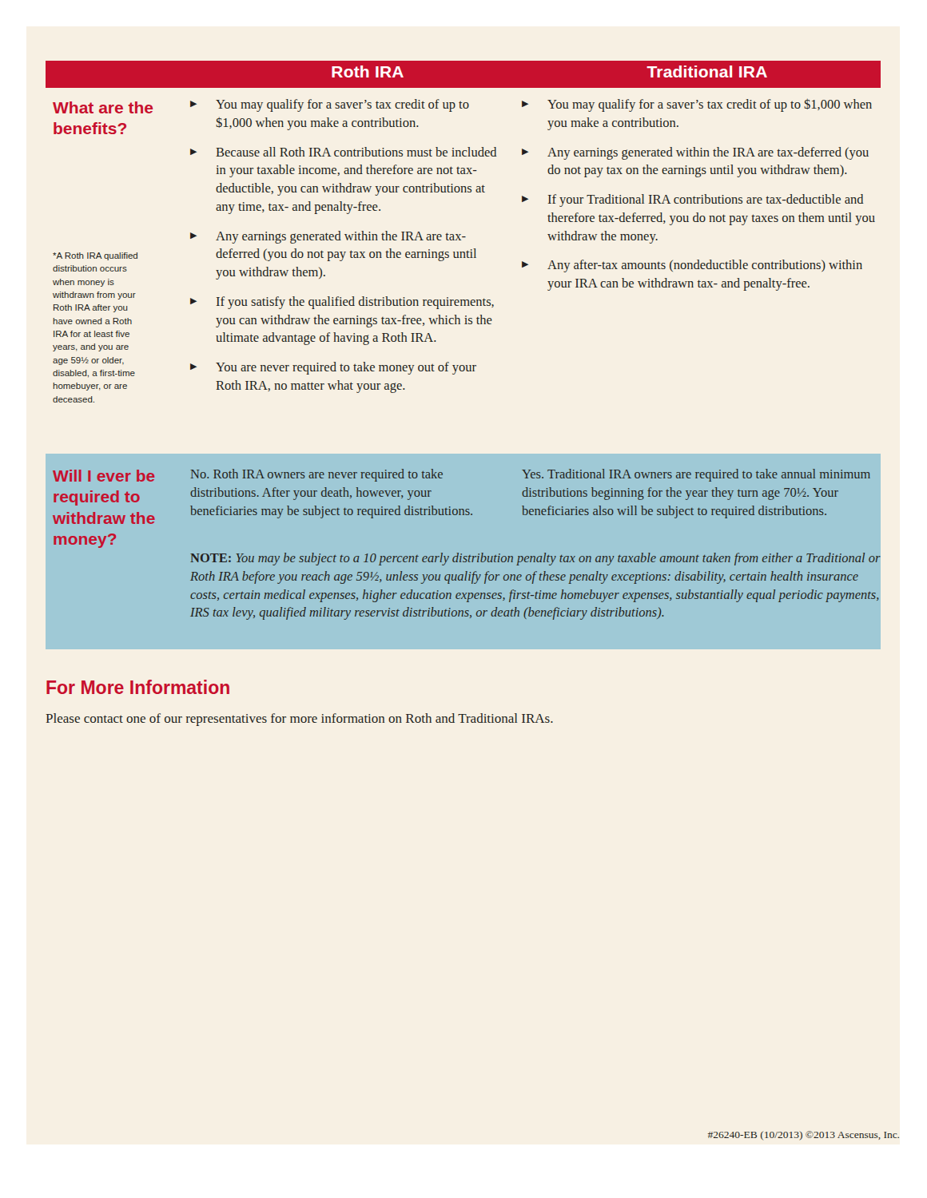Roth IRA
Traditional IRA
What are the
benefits?
*A Roth IRA qualified distribution occurs when money is withdrawn from your Roth IRA after you have owned a Roth IRA for at least five years, and you are age 59½ or older, disabled, a first-time homebuyer, or are deceased.
You may qualify for a saver’s tax credit of up to $1,000 when you make a contribution.
Because all Roth IRA contributions must be included in your taxable income, and therefore are not tax-deductible, you can withdraw your contributions at any time, tax- and penalty-free.
Any earnings generated within the IRA are tax-deferred (you do not pay tax on the earnings until you withdraw them).
If you satisfy the qualified distribution requirements, you can withdraw the earnings tax-free, which is the ultimate advantage of having a Roth IRA.
You are never required to take money out of your Roth IRA, no matter what your age.
You may qualify for a saver’s tax credit of up to $1,000 when you make a contribution.
Any earnings generated within the IRA are tax-deferred (you do not pay tax on the earnings until you withdraw them).
If your Traditional IRA contributions are tax-deductible and therefore tax-deferred, you do not pay taxes on them until you withdraw the money.
Any after-tax amounts (nondeductible contributions) within your IRA can be withdrawn tax- and penalty-free.
Will I ever be
required to
withdraw the
money?
No. Roth IRA owners are never required to take distributions. After your death, however, your beneficiaries may be subject to required distributions.
Yes. Traditional IRA owners are required to take annual minimum distributions beginning for the year they turn age 70½. Your beneficiaries also will be subject to required distributions.
NOTE: You may be subject to a 10 percent early distribution penalty tax on any taxable amount taken from either a Traditional or Roth IRA before you reach age 59½, unless you qualify for one of these penalty exceptions: disability, certain health insurance costs, certain medical expenses, higher education expenses, first-time homebuyer expenses, substantially equal periodic payments, IRS tax levy, qualified military reservist distributions, or death (beneficiary distributions).
For More Information
Please contact one of our representatives for more information on Roth and Traditional IRAs.
#26240-EB (10/2013) ©2013 Ascensus, Inc.